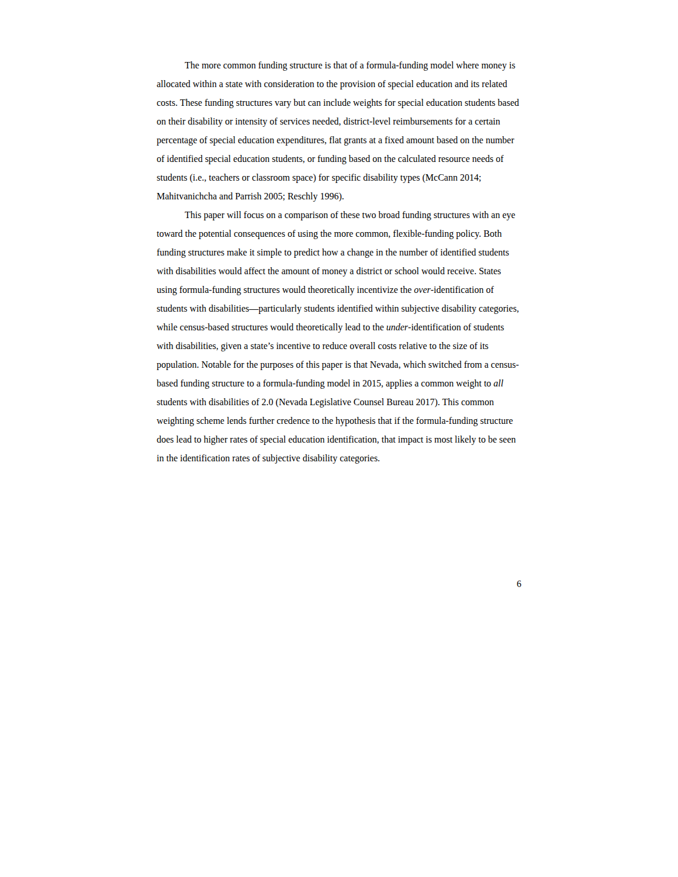The more common funding structure is that of a formula-funding model where money is allocated within a state with consideration to the provision of special education and its related costs. These funding structures vary but can include weights for special education students based on their disability or intensity of services needed, district-level reimbursements for a certain percentage of special education expenditures, flat grants at a fixed amount based on the number of identified special education students, or funding based on the calculated resource needs of students (i.e., teachers or classroom space) for specific disability types (McCann 2014; Mahitvanichcha and Parrish 2005; Reschly 1996).
This paper will focus on a comparison of these two broad funding structures with an eye toward the potential consequences of using the more common, flexible-funding policy. Both funding structures make it simple to predict how a change in the number of identified students with disabilities would affect the amount of money a district or school would receive. States using formula-funding structures would theoretically incentivize the over-identification of students with disabilities—particularly students identified within subjective disability categories, while census-based structures would theoretically lead to the under-identification of students with disabilities, given a state’s incentive to reduce overall costs relative to the size of its population. Notable for the purposes of this paper is that Nevada, which switched from a census-based funding structure to a formula-funding model in 2015, applies a common weight to all students with disabilities of 2.0 (Nevada Legislative Counsel Bureau 2017). This common weighting scheme lends further credence to the hypothesis that if the formula-funding structure does lead to higher rates of special education identification, that impact is most likely to be seen in the identification rates of subjective disability categories.
6